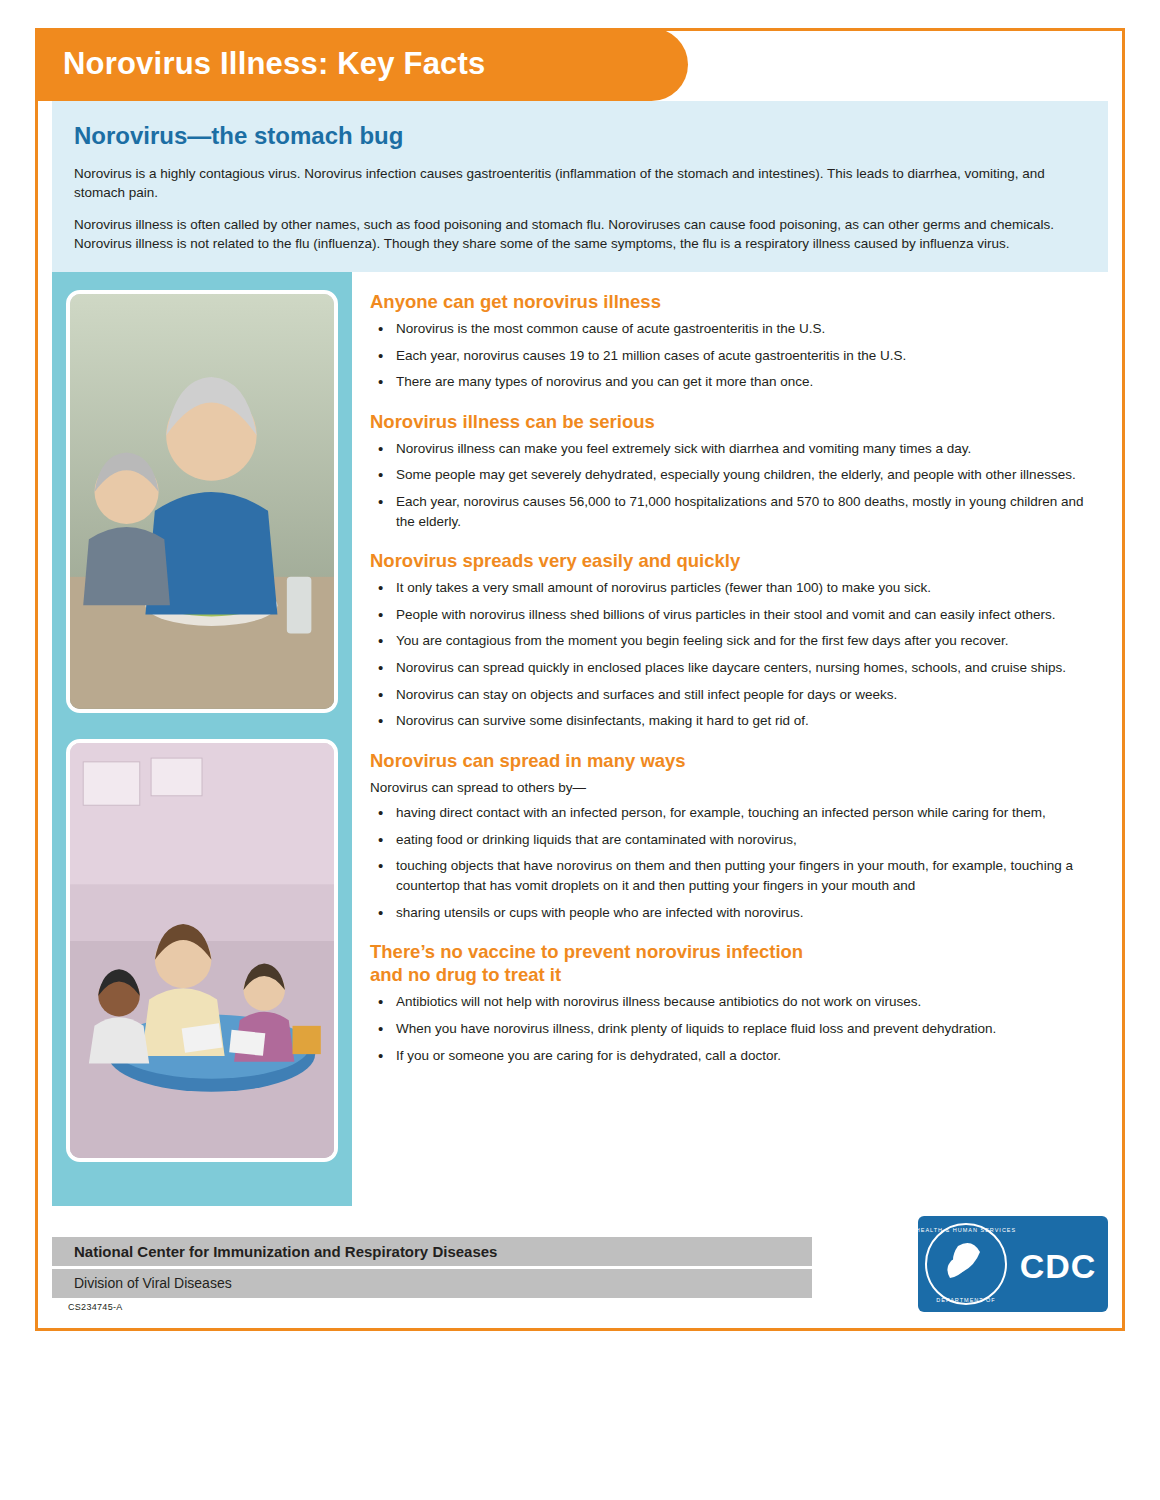Norovirus Illness: Key Facts
Norovirus—the stomach bug
Norovirus is a highly contagious virus. Norovirus infection causes gastroenteritis (inflammation of the stomach and intestines). This leads to diarrhea, vomiting, and stomach pain.
Norovirus illness is often called by other names, such as food poisoning and stomach flu. Noroviruses can cause food poisoning, as can other germs and chemicals. Norovirus illness is not related to the flu (influenza). Though they share some of the same symptoms, the flu is a respiratory illness caused by influenza virus.
Anyone can get norovirus illness
Norovirus is the most common cause of acute gastroenteritis in the U.S.
Each year, norovirus causes 19 to 21 million cases of acute gastroenteritis in the U.S.
There are many types of norovirus and you can get it more than once.
Norovirus illness can be serious
Norovirus illness can make you feel extremely sick with diarrhea and vomiting many times a day.
Some people may get severely dehydrated, especially young children, the elderly, and people with other illnesses.
Each year, norovirus causes 56,000 to 71,000 hospitalizations and 570 to 800 deaths, mostly in young children and the elderly.
Norovirus spreads very easily and quickly
It only takes a very small amount of norovirus particles (fewer than 100) to make you sick.
People with norovirus illness shed billions of virus particles in their stool and vomit and can easily infect others.
You are contagious from the moment you begin feeling sick and for the first few days after you recover.
Norovirus can spread quickly in enclosed places like daycare centers, nursing homes, schools, and cruise ships.
Norovirus can stay on objects and surfaces and still infect people for days or weeks.
Norovirus can survive some disinfectants, making it hard to get rid of.
Norovirus can spread in many ways
Norovirus can spread to others by—
having direct contact with an infected person, for example, touching an infected person while caring for them,
eating food or drinking liquids that are contaminated with norovirus,
touching objects that have norovirus on them and then putting your fingers in your mouth, for example, touching a countertop that has vomit droplets on it and then putting your fingers in your mouth and
sharing utensils or cups with people who are infected with norovirus.
There’s no vaccine to prevent norovirus infection
and no drug to treat it
Antibiotics will not help with norovirus illness because antibiotics do not work on viruses.
When you have norovirus illness, drink plenty of liquids to replace fluid loss and prevent dehydration.
If you or someone you are caring for is dehydrated, call a doctor.
National Center for Immunization and Respiratory Diseases
Division of Viral Diseases
CS234745-A
HEALTH & HUMAN SERVICES DEPARTMENT OF CDC